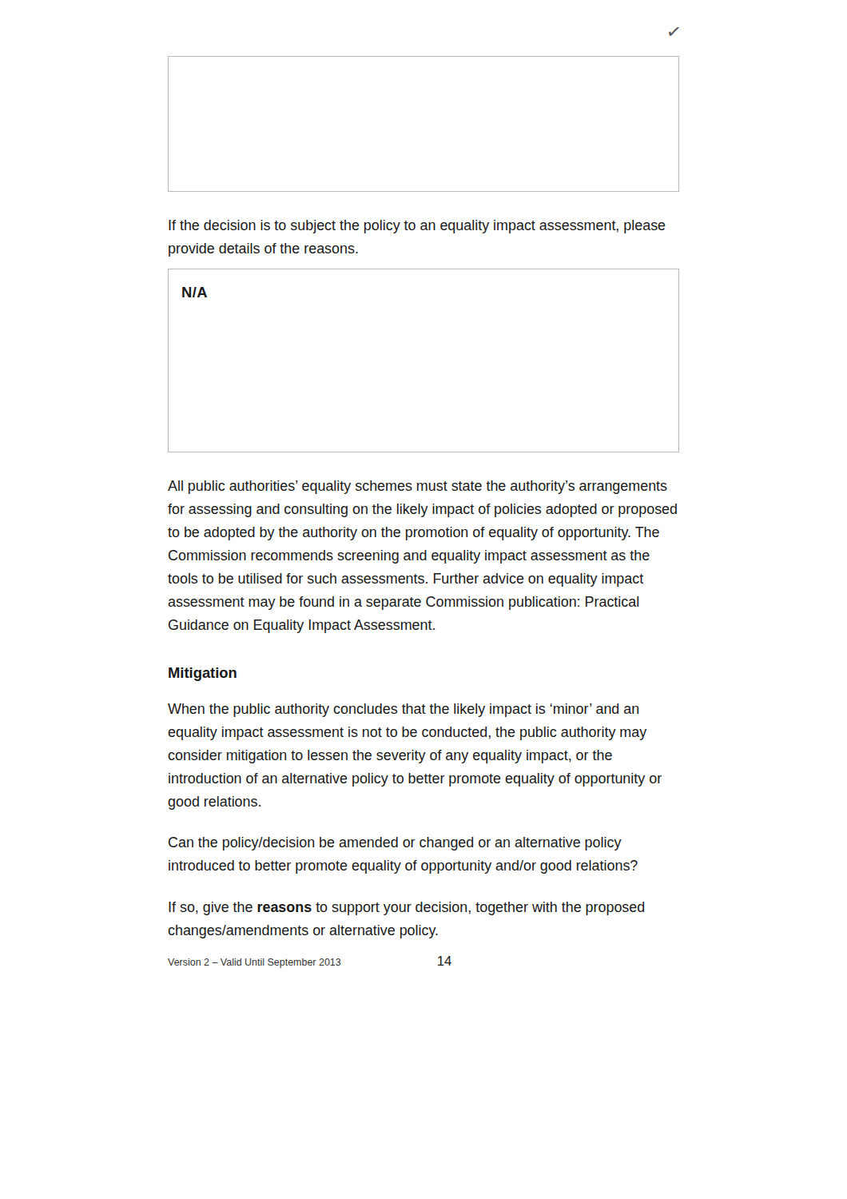✓
If the decision is to subject the policy to an equality impact assessment, please provide details of the reasons.
N/A
All public authorities’ equality schemes must state the authority’s arrangements for assessing and consulting on the likely impact of policies adopted or proposed to be adopted by the authority on the promotion of equality of opportunity. The Commission recommends screening and equality impact assessment as the tools to be utilised for such assessments. Further advice on equality impact assessment may be found in a separate Commission publication: Practical Guidance on Equality Impact Assessment.
Mitigation
When the public authority concludes that the likely impact is ‘minor’ and an equality impact assessment is not to be conducted, the public authority may consider mitigation to lessen the severity of any equality impact, or the introduction of an alternative policy to better promote equality of opportunity or good relations.
Can the policy/decision be amended or changed or an alternative policy introduced to better promote equality of opportunity and/or good relations?
If so, give the reasons to support your decision, together with the proposed changes/amendments or alternative policy.
Version 2 – Valid Until September 2013 14